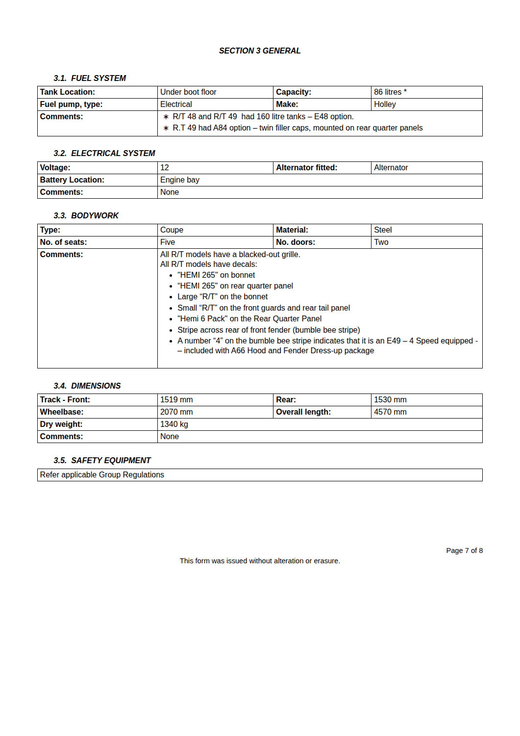SECTION 3 GENERAL
3.1. FUEL SYSTEM
| Tank Location: | Under boot floor | Capacity: | 86 litres * |
| Fuel pump, type: | Electrical | Make: | Holley |
| Comments: | R/T 48 and R/T 49 had 160 litre tanks – E48 option. R.T 49 had A84 option – twin filler caps, mounted on rear quarter panels |
3.2. ELECTRICAL SYSTEM
| Voltage: | 12 | Alternator fitted: | Alternator |
| Battery Location: | Engine bay |
| Comments: | None |
3.3. BODYWORK
| Type: | Coupe | Material: | Steel |
| No. of seats: | Five | No. doors: | Two |
| Comments: | All R/T models have a blacked-out grille. All R/T models have decals: "HEMI 265" on bonnet “HEMI 265" on rear quarter panel Large “R/T” on the bonnet Small “R/T” on the front guards and rear tail panel "Hemi 6 Pack" on the Rear Quarter Panel Stripe across rear of front fender (bumble bee stripe) A number “4” on the bumble bee stripe indicates that it is an E49 – 4 Speed equipped - – included with A66 Hood and Fender Dress-up package |
3.4. DIMENSIONS
| Track - Front: | 1519 mm | Rear: | 1530 mm |
| Wheelbase: | 2070 mm | Overall length: | 4570 mm |
| Dry weight: | 1340 kg |
| Comments: | None |
3.5. SAFETY EQUIPMENT
Refer applicable Group Regulations
Page 7 of 8
This form was issued without alteration or erasure.